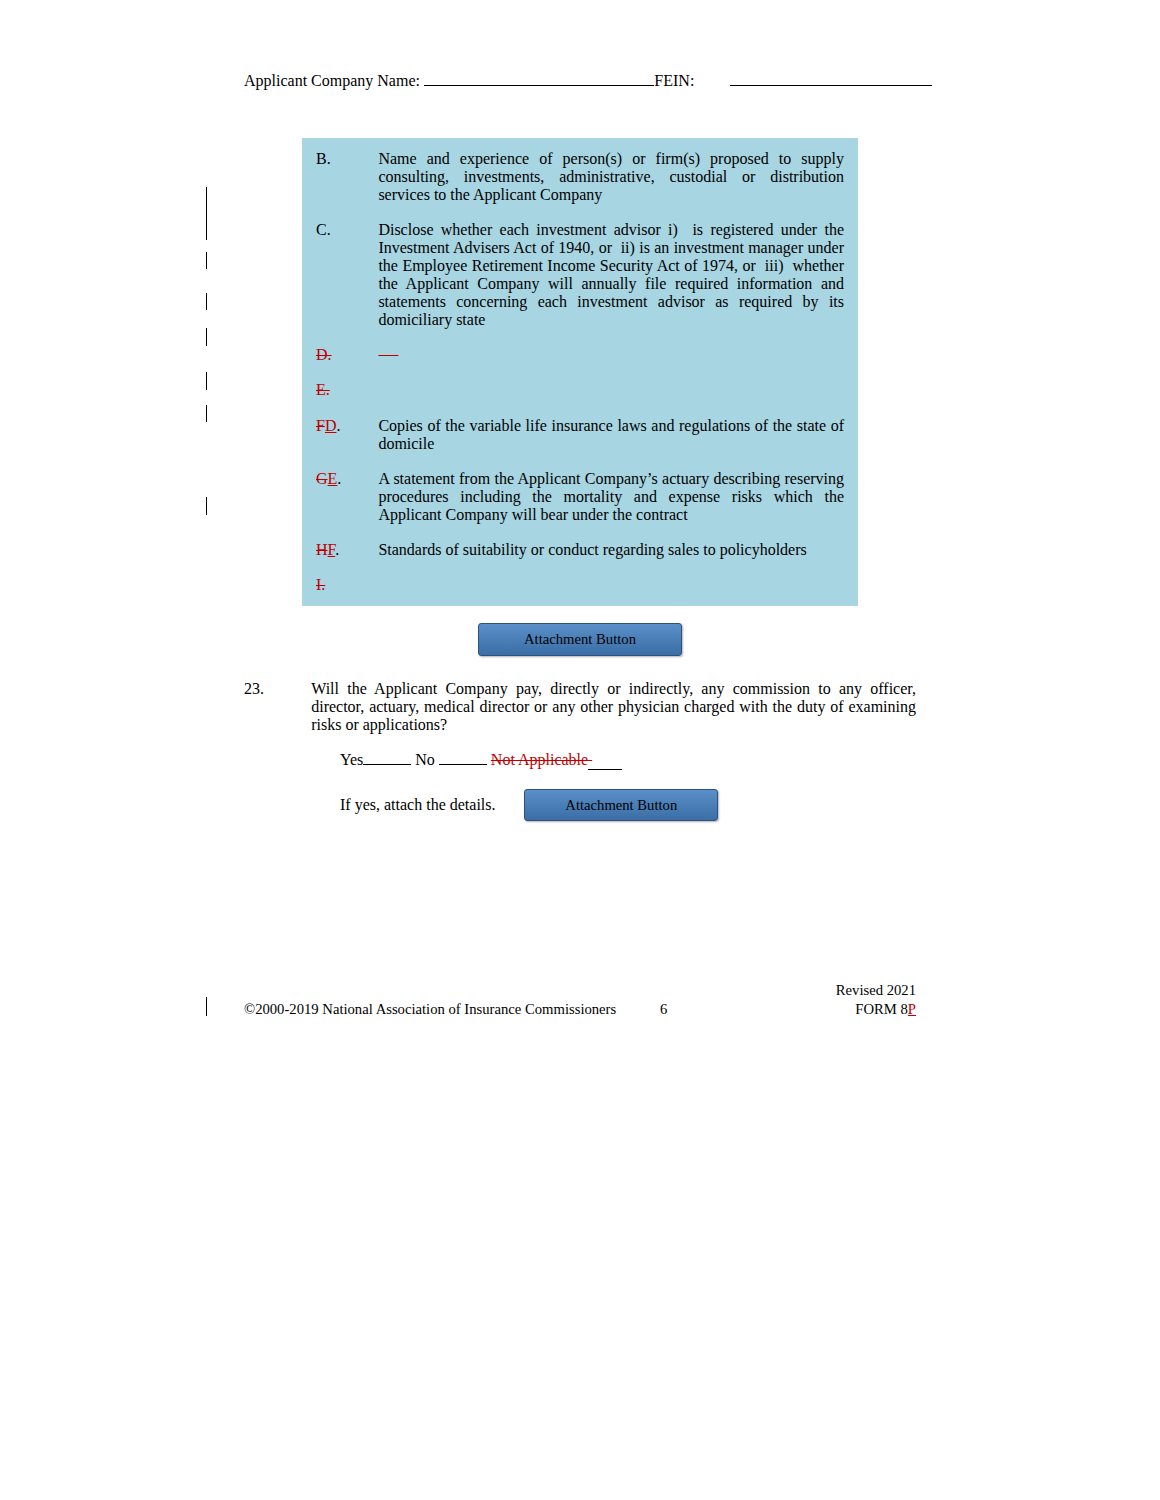Applicant Company Name:
FEIN:
B.
Name and experience of person(s) or firm(s) proposed to supply consulting, investments, administrative, custodial or distribution services to the Applicant Company
C.
Disclose whether each investment advisor i) is registered under the Investment Advisers Act of 1940, or ii) is an investment manager under the Employee Retirement Income Security Act of 1974, or iii) whether the Applicant Company will annually file required information and statements concerning each investment advisor as required by its domiciliary state
D.
E.
FD.
Copies of the variable life insurance laws and regulations of the state of domicile
GE.
A statement from the Applicant Company’s actuary describing reserving procedures including the mortality and expense risks which the Applicant Company will bear under the contract
HF.
Standards of suitability or conduct regarding sales to policyholders
I.
Attachment Button
23.
Will the Applicant Company pay, directly or indirectly, any commission to any officer, director, actuary, medical director or any other physician charged with the duty of examining risks or applications?
Yes No Not Applicable
If yes, attach the details. Attachment Button
Revised 2021
©2000-2019 National Association of Insurance Commissioners
6
FORM 8P